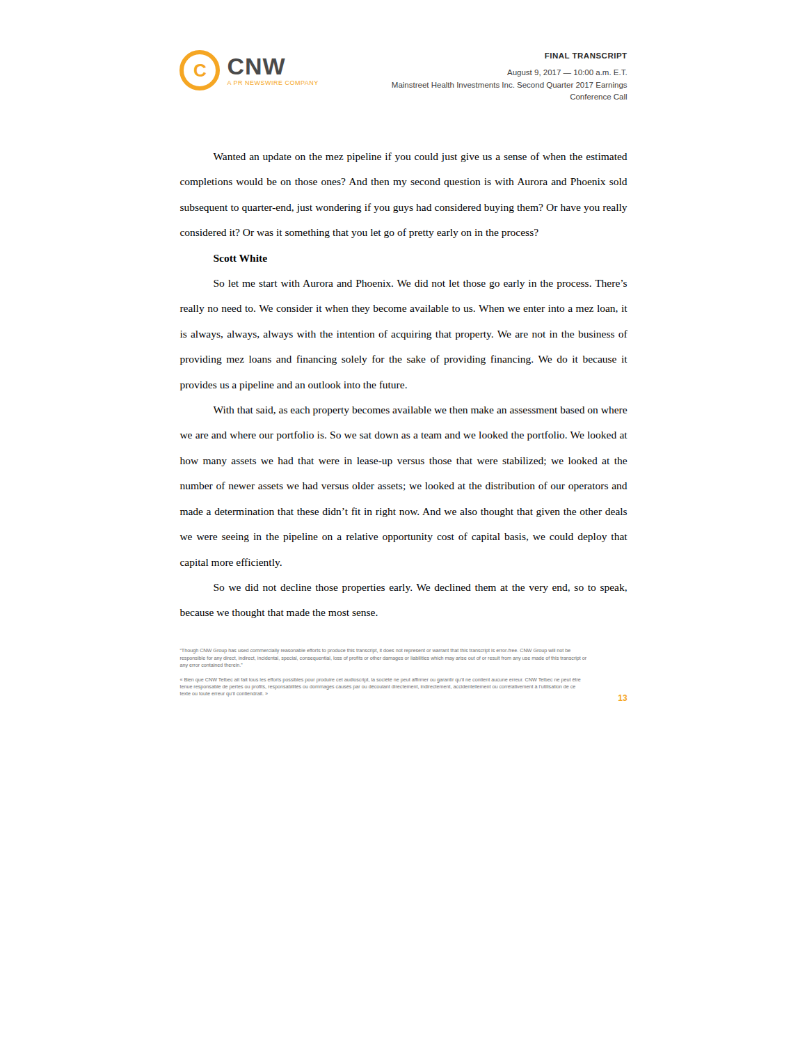C
CNW
A PR NEWSWIRE COMPANY
FINAL TRANSCRIPT
August 9, 2017 — 10:00 a.m. E.T.
Mainstreet Health Investments Inc. Second Quarter 2017 Earnings
Conference Call
Wanted an update on the mez pipeline if you could just give us a sense of when the estimated completions would be on those ones? And then my second question is with Aurora and Phoenix sold subsequent to quarter-end, just wondering if you guys had considered buying them? Or have you really considered it? Or was it something that you let go of pretty early on in the process?
Scott White
So let me start with Aurora and Phoenix. We did not let those go early in the process. There’s really no need to. We consider it when they become available to us. When we enter into a mez loan, it is always, always, always with the intention of acquiring that property. We are not in the business of providing mez loans and financing solely for the sake of providing financing. We do it because it provides us a pipeline and an outlook into the future.
With that said, as each property becomes available we then make an assessment based on where we are and where our portfolio is. So we sat down as a team and we looked the portfolio. We looked at how many assets we had that were in lease-up versus those that were stabilized; we looked at the number of newer assets we had versus older assets; we looked at the distribution of our operators and made a determination that these didn’t fit in right now. And we also thought that given the other deals we were seeing in the pipeline on a relative opportunity cost of capital basis, we could deploy that capital more efficiently.
So we did not decline those properties early. We declined them at the very end, so to speak, because we thought that made the most sense.
“Though CNW Group has used commercially reasonable efforts to produce this transcript, it does not represent or warrant that this transcript is error-free. CNW Group will not be responsible for any direct, indirect, incidental, special, consequential, loss of profits or other damages or liabilities which may arise out of or result from any use made of this transcript or any error contained therein.”
« Bien que CNW Telbec ait fait tous les efforts possibles pour produire cet audioscript, la société ne peut affirmer ou garantir qu’il ne contient aucune erreur. CNW Telbec ne peut être tenue responsable de pertes ou profits, responsabilités ou dommages causés par ou découlant directement, indirectement, accidentellement ou corrélativement à l’utilisation de ce texte ou toute erreur qu’il contiendrait. »
13